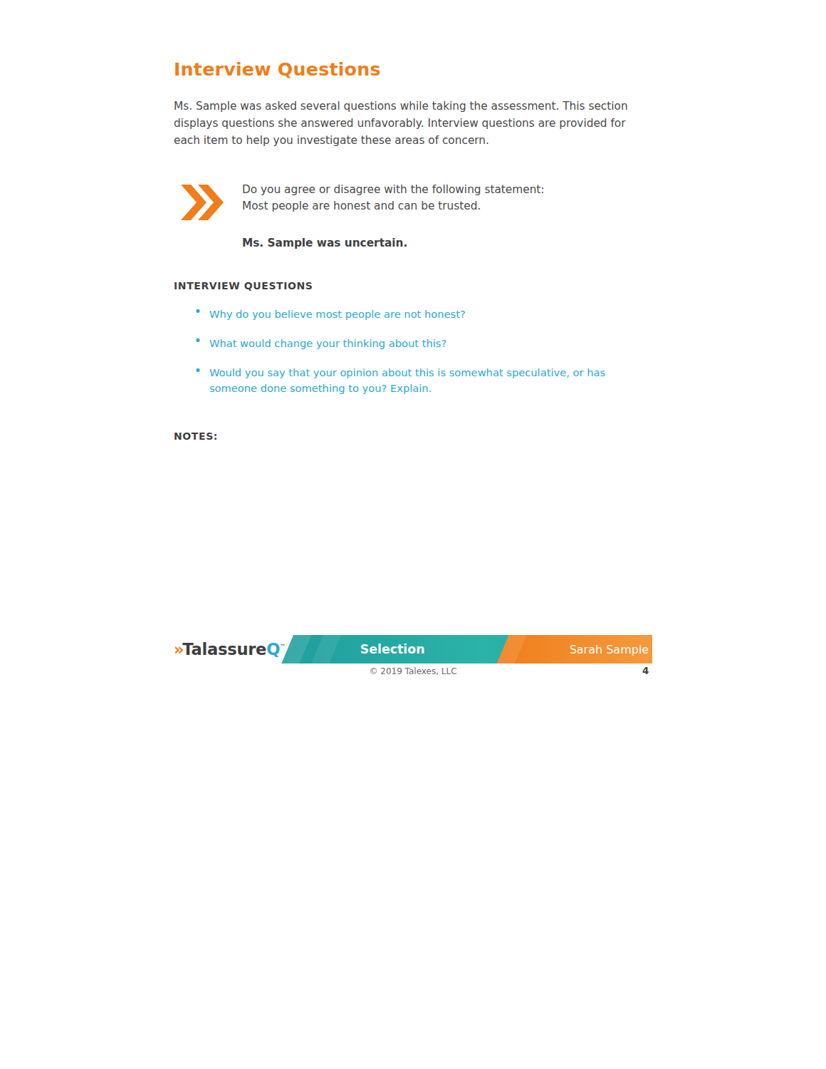Interview Questions
Ms. Sample was asked several questions while taking the assessment. This section displays questions she answered unfavorably. Interview questions are provided for each item to help you investigate these areas of concern.
Do you agree or disagree with the following statement:
Most people are honest and can be trusted.
Ms. Sample was uncertain.
INTERVIEW QUESTIONS
Why do you believe most people are not honest?
What would change your thinking about this?
Would you say that your opinion about this is somewhat speculative, or has someone done something to you? Explain.
NOTES:
»Talassure Q™
Selection
Sarah Sample
© 2019 Talexes, LLC 4